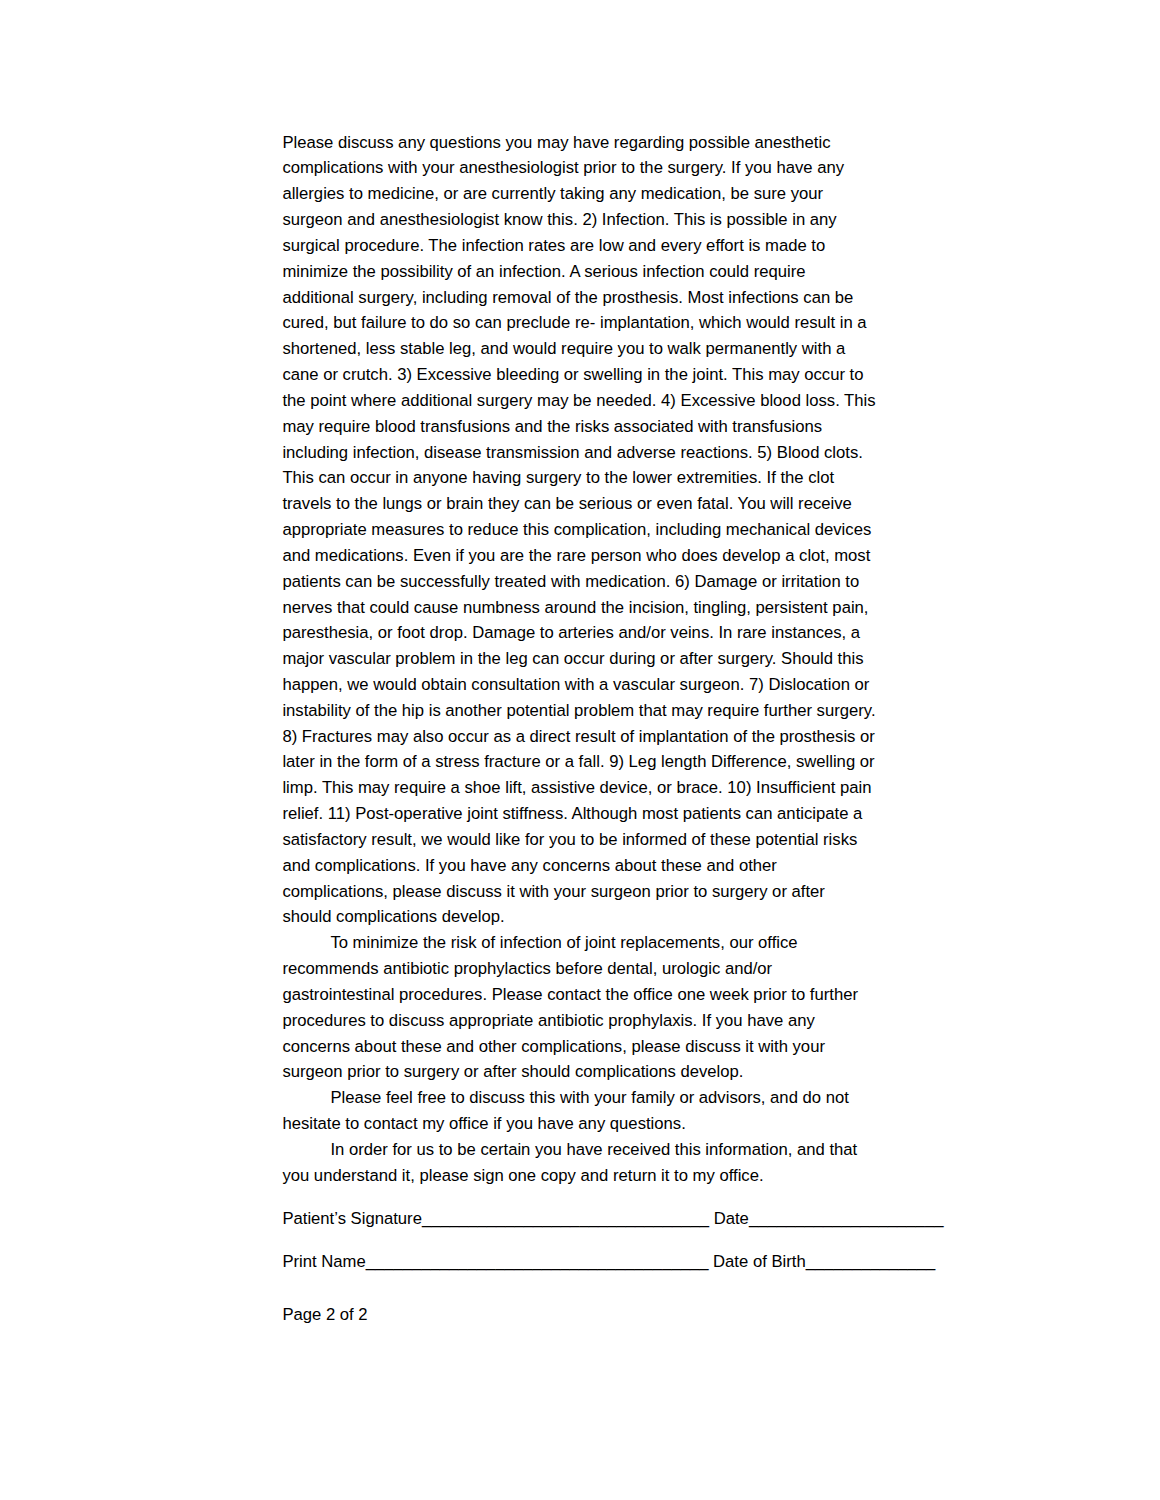Please discuss any questions you may have regarding possible anesthetic complications with your anesthesiologist prior to the surgery. If you have any allergies to medicine, or are currently taking any medication, be sure your surgeon and anesthesiologist know this. 2) Infection. This is possible in any surgical procedure. The infection rates are low and every effort is made to minimize the possibility of an infection. A serious infection could require additional surgery, including removal of the prosthesis. Most infections can be cured, but failure to do so can preclude re- implantation, which would result in a shortened, less stable leg, and would require you to walk permanently with a cane or crutch. 3) Excessive bleeding or swelling in the joint. This may occur to the point where additional surgery may be needed. 4) Excessive blood loss. This may require blood transfusions and the risks associated with transfusions including infection, disease transmission and adverse reactions. 5) Blood clots. This can occur in anyone having surgery to the lower extremities. If the clot travels to the lungs or brain they can be serious or even fatal. You will receive appropriate measures to reduce this complication, including mechanical devices and medications. Even if you are the rare person who does develop a clot, most patients can be successfully treated with medication. 6) Damage or irritation to nerves that could cause numbness around the incision, tingling, persistent pain, paresthesia, or foot drop. Damage to arteries and/or veins. In rare instances, a major vascular problem in the leg can occur during or after surgery. Should this happen, we would obtain consultation with a vascular surgeon. 7) Dislocation or instability of the hip is another potential problem that may require further surgery. 8) Fractures may also occur as a direct result of implantation of the prosthesis or later in the form of a stress fracture or a fall. 9) Leg length Difference, swelling or limp. This may require a shoe lift, assistive device, or brace. 10) Insufficient pain relief. 11) Post-operative joint stiffness. Although most patients can anticipate a satisfactory result, we would like for you to be informed of these potential risks and complications. If you have any concerns about these and other complications, please discuss it with your surgeon prior to surgery or after should complications develop.
To minimize the risk of infection of joint replacements, our office recommends antibiotic prophylactics before dental, urologic and/or gastrointestinal procedures. Please contact the office one week prior to further procedures to discuss appropriate antibiotic prophylaxis. If you have any concerns about these and other complications, please discuss it with your surgeon prior to surgery or after should complications develop.
Please feel free to discuss this with your family or advisors, and do not hesitate to contact my office if you have any questions.
In order for us to be certain you have received this information, and that you understand it, please sign one copy and return it to my office.
Patient’s Signature_______________________________ Date_____________________
Print Name_____________________________________ Date of Birth______________
Page 2 of 2